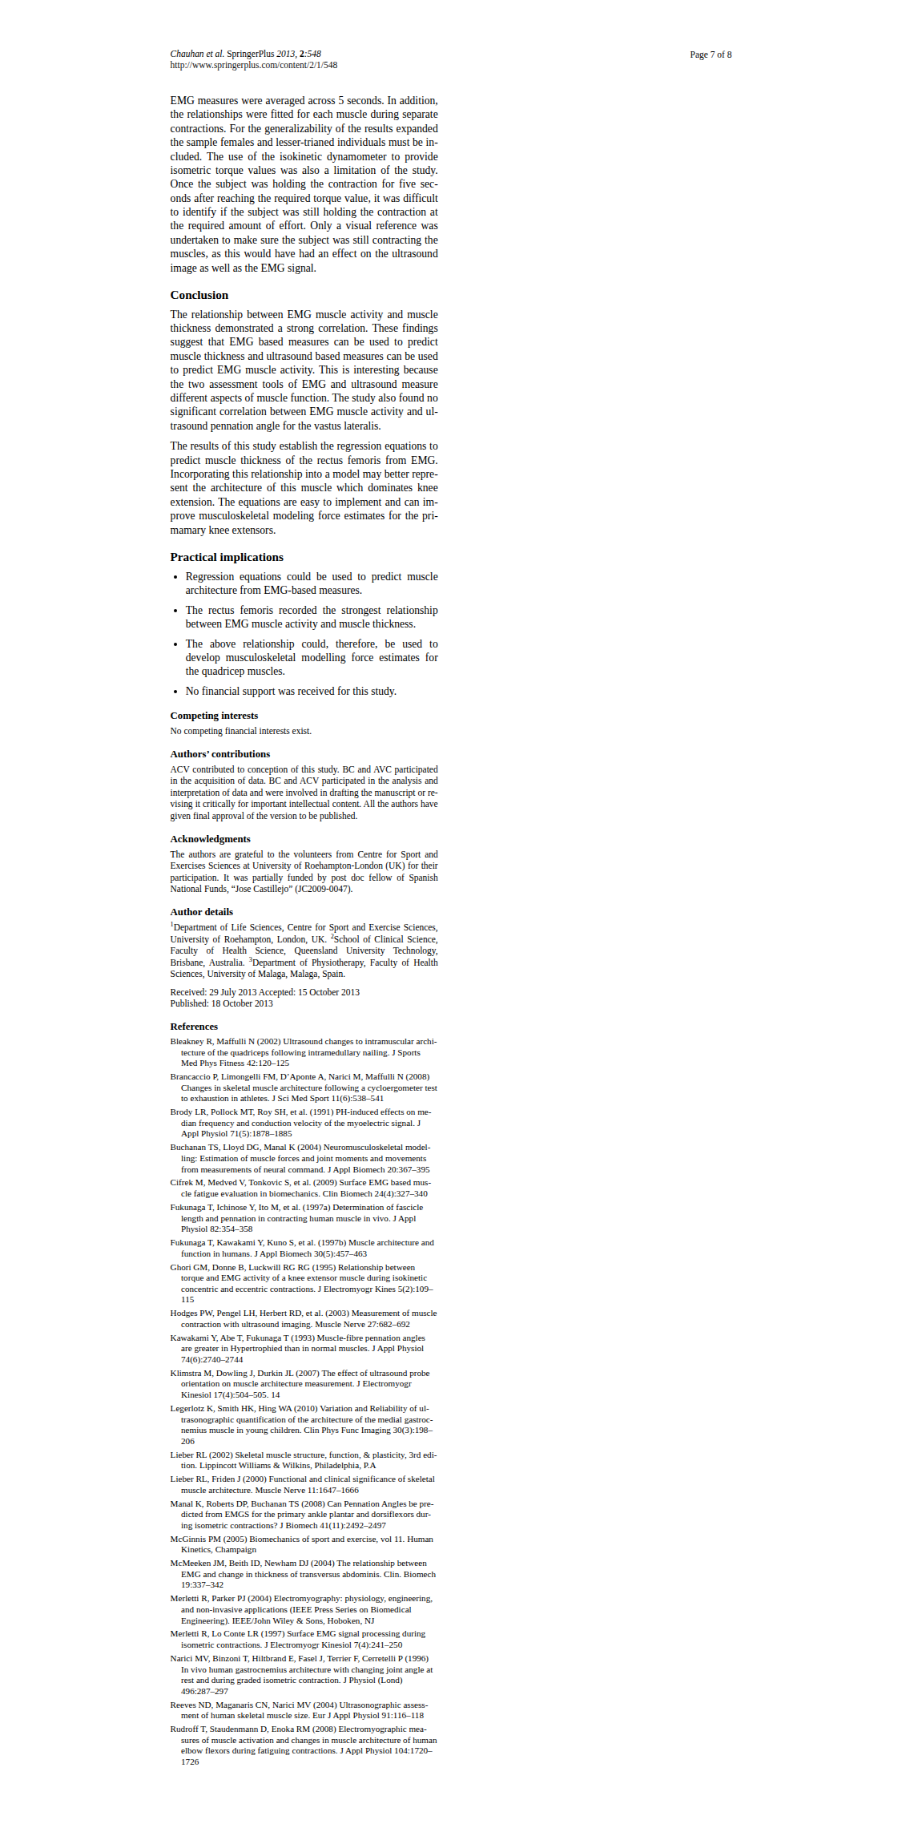Chauhan et al. SpringerPlus 2013, 2:548
http://www.springerplus.com/content/2/1/548
Page 7 of 8
EMG measures were averaged across 5 seconds. In addition, the relationships were fitted for each muscle during separate contractions. For the generalizability of the results expanded the sample females and lesser-trianed individuals must be included. The use of the isokinetic dynamometer to provide isometric torque values was also a limitation of the study. Once the subject was holding the contraction for five seconds after reaching the required torque value, it was difficult to identify if the subject was still holding the contraction at the required amount of effort. Only a visual reference was undertaken to make sure the subject was still contracting the muscles, as this would have had an effect on the ultrasound image as well as the EMG signal.
Conclusion
The relationship between EMG muscle activity and muscle thickness demonstrated a strong correlation. These findings suggest that EMG based measures can be used to predict muscle thickness and ultrasound based measures can be used to predict EMG muscle activity. This is interesting because the two assessment tools of EMG and ultrasound measure different aspects of muscle function. The study also found no significant correlation between EMG muscle activity and ultrasound pennation angle for the vastus lateralis.
The results of this study establish the regression equations to predict muscle thickness of the rectus femoris from EMG. Incorporating this relationship into a model may better represent the architecture of this muscle which dominates knee extension. The equations are easy to implement and can improve musculoskeletal modeling force estimates for the primamary knee extensors.
Practical implications
Regression equations could be used to predict muscle architecture from EMG-based measures.
The rectus femoris recorded the strongest relationship between EMG muscle activity and muscle thickness.
The above relationship could, therefore, be used to develop musculoskeletal modelling force estimates for the quadricep muscles.
No financial support was received for this study.
Competing interests
No competing financial interests exist.
Authors’ contributions
ACV contributed to conception of this study. BC and AVC participated in the acquisition of data. BC and ACV participated in the analysis and interpretation of data and were involved in drafting the manuscript or revising it critically for important intellectual content. All the authors have given final approval of the version to be published.
Acknowledgments
The authors are grateful to the volunteers from Centre for Sport and Exercises Sciences at University of Roehampton-London (UK) for their participation. It was partially funded by post doc fellow of Spanish National Funds, “Jose Castillejo” (JC2009-0047).
Author details
1Department of Life Sciences, Centre for Sport and Exercise Sciences, University of Roehampton, London, UK. 2School of Clinical Science, Faculty of Health Science, Queensland University Technology, Brisbane, Australia. 3Department of Physiotherapy, Faculty of Health Sciences, University of Malaga, Malaga, Spain.
Received: 29 July 2013 Accepted: 15 October 2013
Published: 18 October 2013
References
Bleakney R, Maffulli N (2002) Ultrasound changes to intramuscular architecture of the quadriceps following intramedullary nailing. J Sports Med Phys Fitness 42:120–125
Brancaccio P, Limongelli FM, D’Aponte A, Narici M, Maffulli N (2008) Changes in skeletal muscle architecture following a cycloergometer test to exhaustion in athletes. J Sci Med Sport 11(6):538–541
Brody LR, Pollock MT, Roy SH, et al. (1991) PH-induced effects on median frequency and conduction velocity of the myoelectric signal. J Appl Physiol 71(5):1878–1885
Buchanan TS, Lloyd DG, Manal K (2004) Neuromusculoskeletal modelling: Estimation of muscle forces and joint moments and movements from measurements of neural command. J Appl Biomech 20:367–395
Cifrek M, Medved V, Tonkovic S, et al. (2009) Surface EMG based muscle fatigue evaluation in biomechanics. Clin Biomech 24(4):327–340
Fukunaga T, Ichinose Y, Ito M, et al. (1997a) Determination of fascicle length and pennation in contracting human muscle in vivo. J Appl Physiol 82:354–358
Fukunaga T, Kawakami Y, Kuno S, et al. (1997b) Muscle architecture and function in humans. J Appl Biomech 30(5):457–463
Ghori GM, Donne B, Luckwill RG RG (1995) Relationship between torque and EMG activity of a knee extensor muscle during isokinetic concentric and eccentric contractions. J Electromyogr Kines 5(2):109–115
Hodges PW, Pengel LH, Herbert RD, et al. (2003) Measurement of muscle contraction with ultrasound imaging. Muscle Nerve 27:682–692
Kawakami Y, Abe T, Fukunaga T (1993) Muscle-fibre pennation angles are greater in Hypertrophied than in normal muscles. J Appl Physiol 74(6):2740–2744
Klimstra M, Dowling J, Durkin JL (2007) The effect of ultrasound probe orientation on muscle architecture measurement. J Electromyogr Kinesiol 17(4):504–505. 14
Legerlotz K, Smith HK, Hing WA (2010) Variation and Reliability of ultrasonographic quantification of the architecture of the medial gastrocnemius muscle in young children. Clin Phys Func Imaging 30(3):198–206
Lieber RL (2002) Skeletal muscle structure, function, & plasticity, 3rd edition. Lippincott Williams & Wilkins, Philadelphia, P.A
Lieber RL, Friden J (2000) Functional and clinical significance of skeletal muscle architecture. Muscle Nerve 11:1647–1666
Manal K, Roberts DP, Buchanan TS (2008) Can Pennation Angles be predicted from EMGS for the primary ankle plantar and dorsiflexors during isometric contractions? J Biomech 41(11):2492–2497
McGinnis PM (2005) Biomechanics of sport and exercise, vol 11. Human Kinetics, Champaign
McMeeken JM, Beith ID, Newham DJ (2004) The relationship between EMG and change in thickness of transversus abdominis. Clin. Biomech 19:337–342
Merletti R, Parker PJ (2004) Electromyography: physiology, engineering, and non-invasive applications (IEEE Press Series on Biomedical Engineering). IEEE/John Wiley & Sons, Hoboken, NJ
Merletti R, Lo Conte LR (1997) Surface EMG signal processing during isometric contractions. J Electromyogr Kinesiol 7(4):241–250
Narici MV, Binzoni T, Hiltbrand E, Fasel J, Terrier F, Cerretelli P (1996) In vivo human gastrocnemius architecture with changing joint angle at rest and during graded isometric contraction. J Physiol (Lond) 496:287–297
Reeves ND, Maganaris CN, Narici MV (2004) Ultrasonographic assessment of human skeletal muscle size. Eur J Appl Physiol 91:116–118
Rudroff T, Staudenmann D, Enoka RM (2008) Electromyographic measures of muscle activation and changes in muscle architecture of human elbow flexors during fatiguing contractions. J Appl Physiol 104:1720–1726